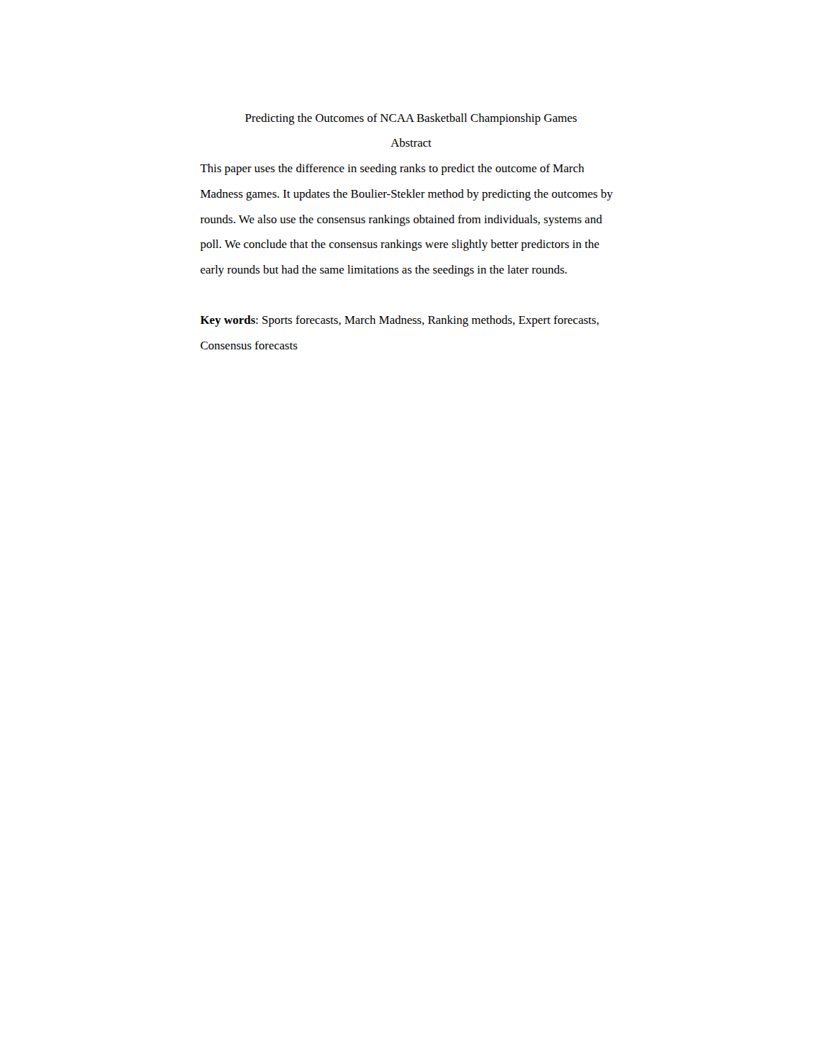Predicting the Outcomes of NCAA Basketball Championship Games
Abstract
This paper uses the difference in seeding ranks to predict the outcome of March Madness games. It updates the Boulier-Stekler method by predicting the outcomes by rounds. We also use the consensus rankings obtained from individuals, systems and poll. We conclude that the consensus rankings were slightly better predictors in the early rounds but had the same limitations as the seedings in the later rounds.
Key words: Sports forecasts, March Madness, Ranking methods, Expert forecasts, Consensus forecasts